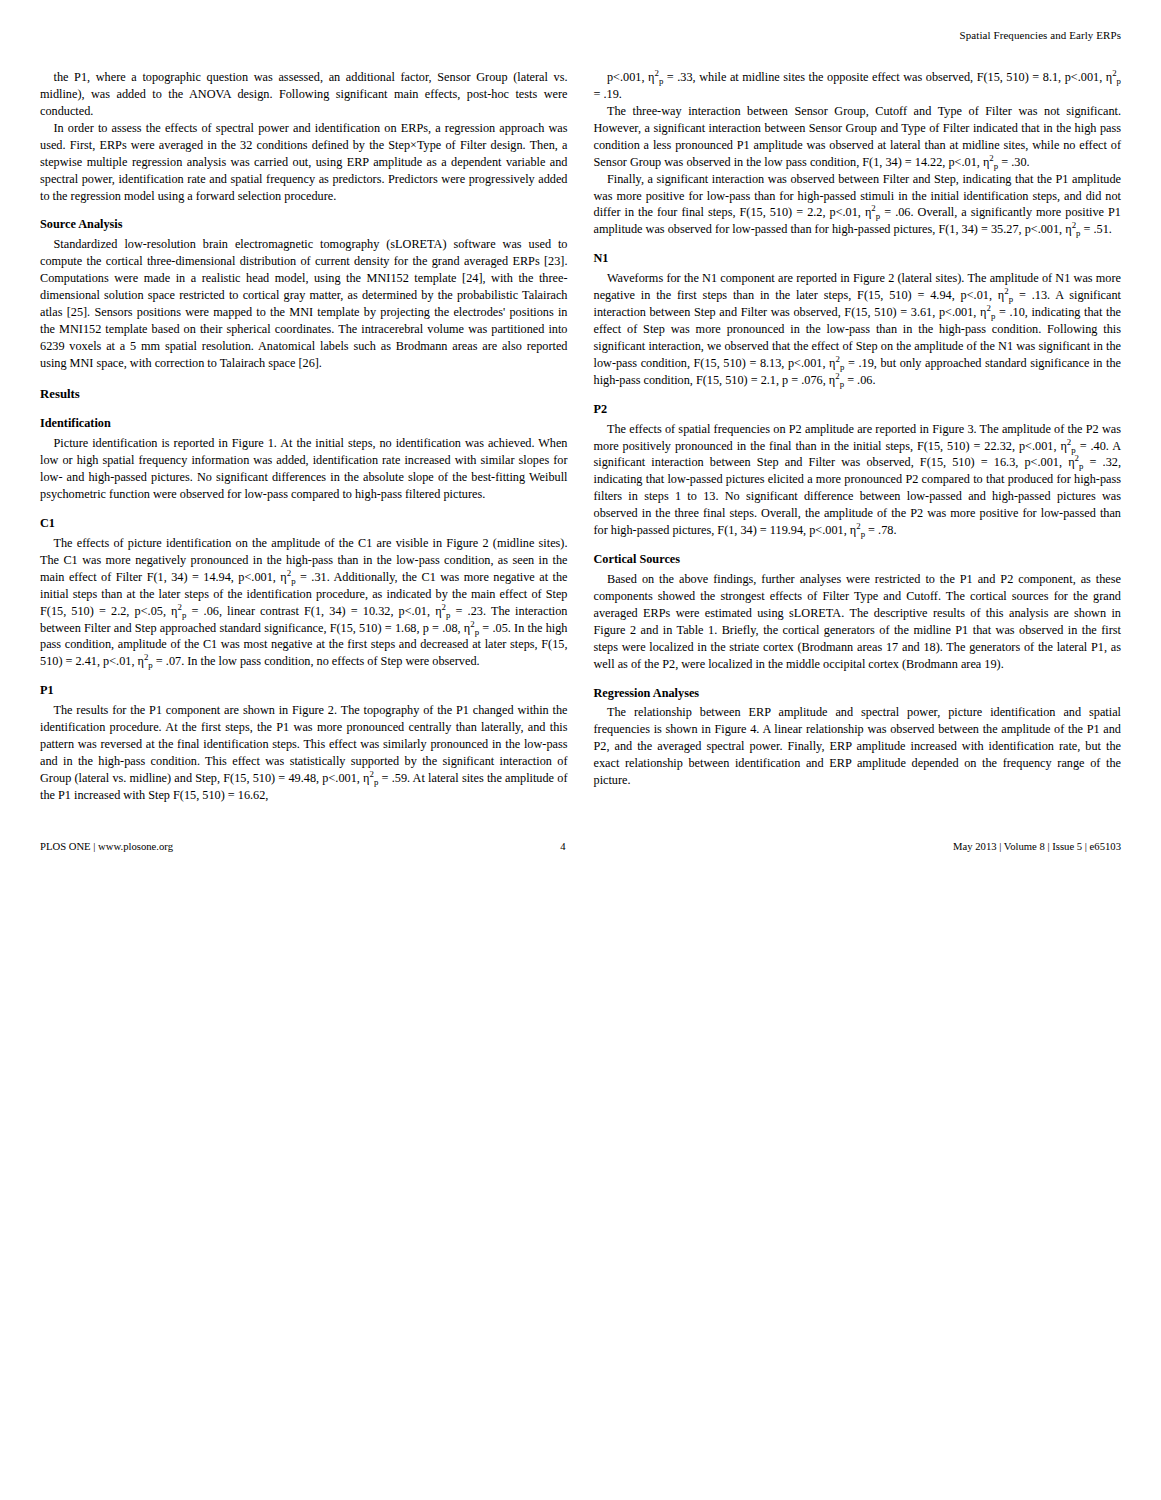Spatial Frequencies and Early ERPs
the P1, where a topographic question was assessed, an additional factor, Sensor Group (lateral vs. midline), was added to the ANOVA design. Following significant main effects, post-hoc tests were conducted.
In order to assess the effects of spectral power and identification on ERPs, a regression approach was used. First, ERPs were averaged in the 32 conditions defined by the Step×Type of Filter design. Then, a stepwise multiple regression analysis was carried out, using ERP amplitude as a dependent variable and spectral power, identification rate and spatial frequency as predictors. Predictors were progressively added to the regression model using a forward selection procedure.
Source Analysis
Standardized low-resolution brain electromagnetic tomography (sLORETA) software was used to compute the cortical three-dimensional distribution of current density for the grand averaged ERPs [23]. Computations were made in a realistic head model, using the MNI152 template [24], with the three-dimensional solution space restricted to cortical gray matter, as determined by the probabilistic Talairach atlas [25]. Sensors positions were mapped to the MNI template by projecting the electrodes' positions in the MNI152 template based on their spherical coordinates. The intracerebral volume was partitioned into 6239 voxels at a 5 mm spatial resolution. Anatomical labels such as Brodmann areas are also reported using MNI space, with correction to Talairach space [26].
Results
Identification
Picture identification is reported in Figure 1. At the initial steps, no identification was achieved. When low or high spatial frequency information was added, identification rate increased with similar slopes for low- and high-passed pictures. No significant differences in the absolute slope of the best-fitting Weibull psychometric function were observed for low-pass compared to high-pass filtered pictures.
C1
The effects of picture identification on the amplitude of the C1 are visible in Figure 2 (midline sites). The C1 was more negatively pronounced in the high-pass than in the low-pass condition, as seen in the main effect of Filter F(1, 34) = 14.94, p<.001, η2p = .31. Additionally, the C1 was more negative at the initial steps than at the later steps of the identification procedure, as indicated by the main effect of Step F(15, 510) = 2.2, p<.05, η2p = .06, linear contrast F(1, 34) = 10.32, p<.01, η2p = .23. The interaction between Filter and Step approached standard significance, F(15, 510) = 1.68, p = .08, η2p = .05. In the high pass condition, amplitude of the C1 was most negative at the first steps and decreased at later steps, F(15, 510) = 2.41, p<.01, η2p = .07. In the low pass condition, no effects of Step were observed.
P1
The results for the P1 component are shown in Figure 2. The topography of the P1 changed within the identification procedure. At the first steps, the P1 was more pronounced centrally than laterally, and this pattern was reversed at the final identification steps. This effect was similarly pronounced in the low-pass and in the high-pass condition. This effect was statistically supported by the significant interaction of Group (lateral vs. midline) and Step, F(15, 510) = 49.48, p<.001, η2p = .59. At lateral sites the amplitude of the P1 increased with Step F(15, 510) = 16.62,
p<.001, η2p = .33, while at midline sites the opposite effect was observed, F(15, 510) = 8.1, p<.001, η2p = .19.
The three-way interaction between Sensor Group, Cutoff and Type of Filter was not significant. However, a significant interaction between Sensor Group and Type of Filter indicated that in the high pass condition a less pronounced P1 amplitude was observed at lateral than at midline sites, while no effect of Sensor Group was observed in the low pass condition, F(1, 34) = 14.22, p<.01, η2p = .30.
Finally, a significant interaction was observed between Filter and Step, indicating that the P1 amplitude was more positive for low-pass than for high-passed stimuli in the initial identification steps, and did not differ in the four final steps, F(15, 510) = 2.2, p<.01, η2p = .06. Overall, a significantly more positive P1 amplitude was observed for low-passed than for high-passed pictures, F(1, 34) = 35.27, p<.001, η2p = .51.
N1
Waveforms for the N1 component are reported in Figure 2 (lateral sites). The amplitude of N1 was more negative in the first steps than in the later steps, F(15, 510) = 4.94, p<.01, η2p = .13. A significant interaction between Step and Filter was observed, F(15, 510) = 3.61, p<.001, η2p = .10, indicating that the effect of Step was more pronounced in the low-pass than in the high-pass condition. Following this significant interaction, we observed that the effect of Step on the amplitude of the N1 was significant in the low-pass condition, F(15, 510) = 8.13, p<.001, η2p = .19, but only approached standard significance in the high-pass condition, F(15, 510) = 2.1, p = .076, η2p = .06.
P2
The effects of spatial frequencies on P2 amplitude are reported in Figure 3. The amplitude of the P2 was more positively pronounced in the final than in the initial steps, F(15, 510) = 22.32, p<.001, η2p = .40. A significant interaction between Step and Filter was observed, F(15, 510) = 16.3, p<.001, η2p = .32, indicating that low-passed pictures elicited a more pronounced P2 compared to that produced for high-pass filters in steps 1 to 13. No significant difference between low-passed and high-passed pictures was observed in the three final steps. Overall, the amplitude of the P2 was more positive for low-passed than for high-passed pictures, F(1, 34) = 119.94, p<.001, η2p = .78.
Cortical Sources
Based on the above findings, further analyses were restricted to the P1 and P2 component, as these components showed the strongest effects of Filter Type and Cutoff. The cortical sources for the grand averaged ERPs were estimated using sLORETA. The descriptive results of this analysis are shown in Figure 2 and in Table 1. Briefly, the cortical generators of the midline P1 that was observed in the first steps were localized in the striate cortex (Brodmann areas 17 and 18). The generators of the lateral P1, as well as of the P2, were localized in the middle occipital cortex (Brodmann area 19).
Regression Analyses
The relationship between ERP amplitude and spectral power, picture identification and spatial frequencies is shown in Figure 4. A linear relationship was observed between the amplitude of the P1 and P2, and the averaged spectral power. Finally, ERP amplitude increased with identification rate, but the exact relationship between identification and ERP amplitude depended on the frequency range of the picture.
PLOS ONE | www.plosone.org
4
May 2013 | Volume 8 | Issue 5 | e65103